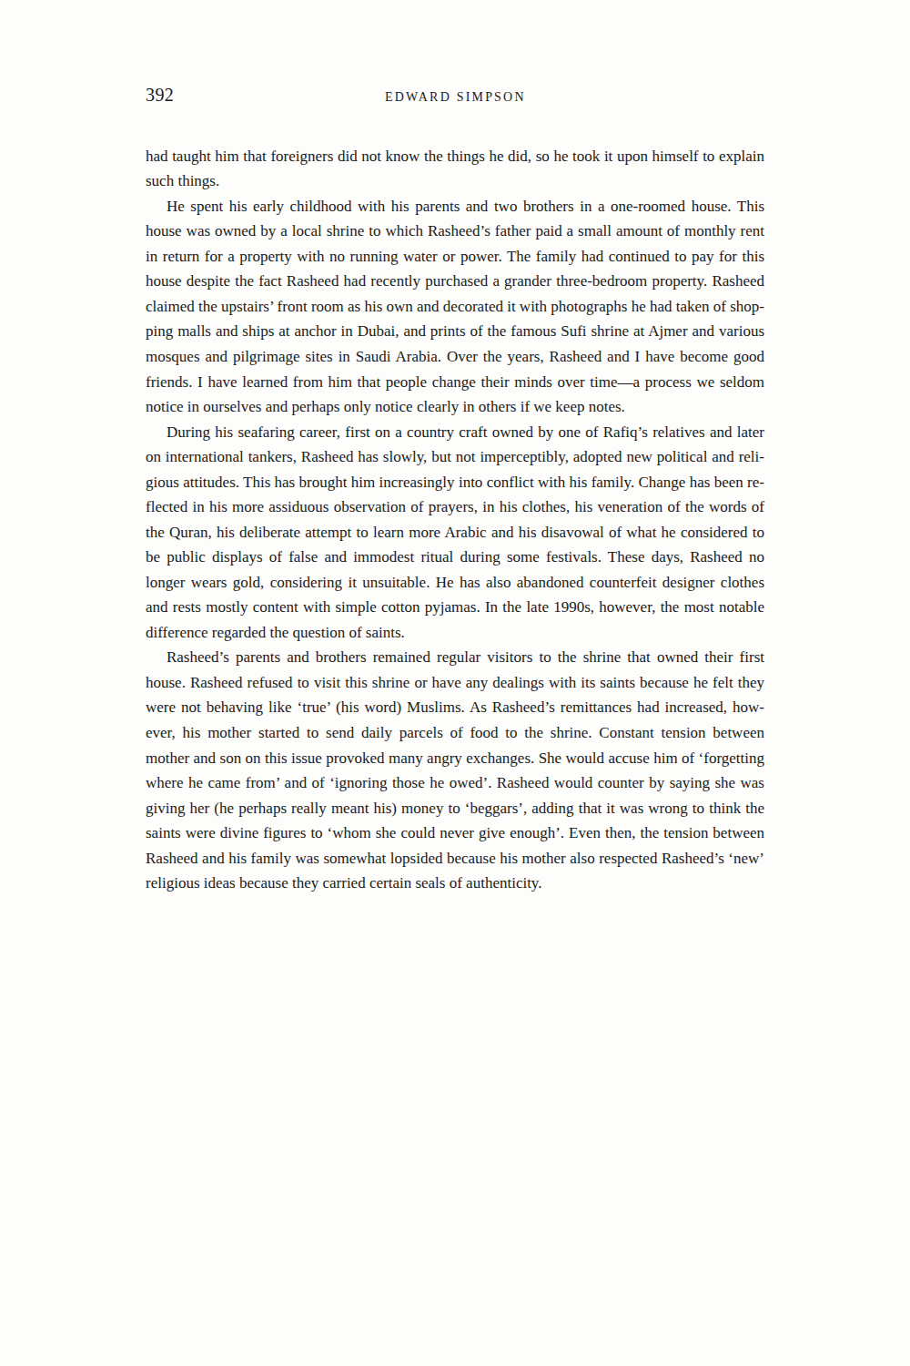392 Edward Simpson
had taught him that foreigners did not know the things he did, so he took it upon himself to explain such things.
He spent his early childhood with his parents and two brothers in a one-roomed house. This house was owned by a local shrine to which Rasheed’s father paid a small amount of monthly rent in return for a property with no running water or power. The family had continued to pay for this house despite the fact Rasheed had recently purchased a grander three-bedroom property. Rasheed claimed the upstairs’ front room as his own and decorated it with photographs he had taken of shopping malls and ships at anchor in Dubai, and prints of the famous Sufi shrine at Ajmer and various mosques and pilgrimage sites in Saudi Arabia. Over the years, Rasheed and I have become good friends. I have learned from him that people change their minds over time—a process we seldom notice in ourselves and perhaps only notice clearly in others if we keep notes.
During his seafaring career, first on a country craft owned by one of Rafiq’s relatives and later on international tankers, Rasheed has slowly, but not imperceptibly, adopted new political and religious attitudes. This has brought him increasingly into conflict with his family. Change has been reflected in his more assiduous observation of prayers, in his clothes, his veneration of the words of the Quran, his deliberate attempt to learn more Arabic and his disavowal of what he considered to be public displays of false and immodest ritual during some festivals. These days, Rasheed no longer wears gold, considering it unsuitable. He has also abandoned counterfeit designer clothes and rests mostly content with simple cotton pyjamas. In the late 1990s, however, the most notable difference regarded the question of saints.
Rasheed’s parents and brothers remained regular visitors to the shrine that owned their first house. Rasheed refused to visit this shrine or have any dealings with its saints because he felt they were not behaving like ‘true’ (his word) Muslims. As Rasheed’s remittances had increased, however, his mother started to send daily parcels of food to the shrine. Constant tension between mother and son on this issue provoked many angry exchanges. She would accuse him of ‘forgetting where he came from’ and of ‘ignoring those he owed’. Rasheed would counter by saying she was giving her (he perhaps really meant his) money to ‘beggars’, adding that it was wrong to think the saints were divine figures to ‘whom she could never give enough’. Even then, the tension between Rasheed and his family was somewhat lopsided because his mother also respected Rasheed’s ‘new’ religious ideas because they carried certain seals of authenticity.